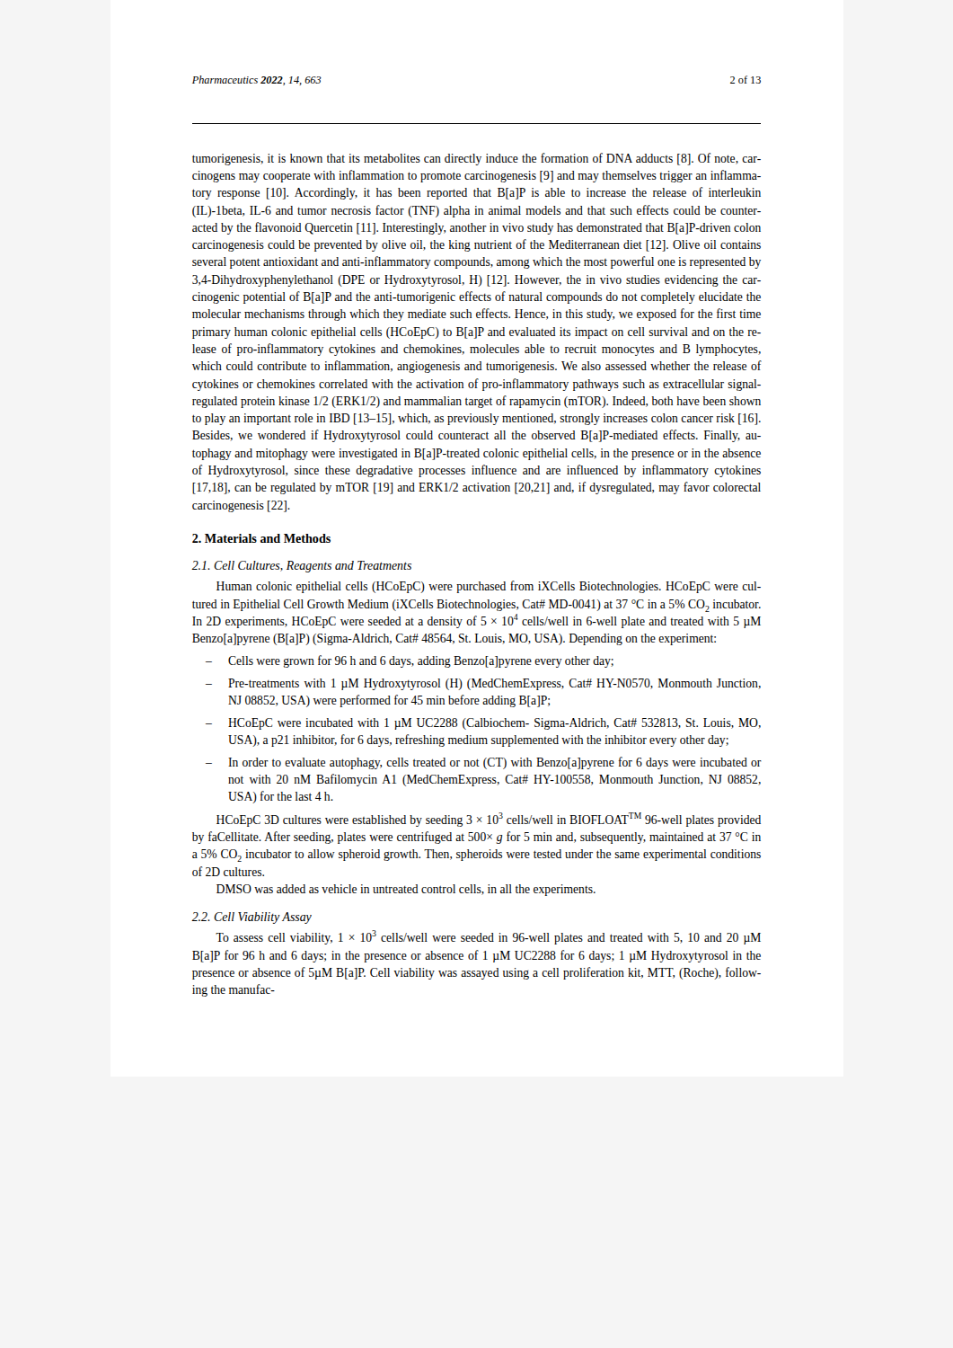Pharmaceutics 2022, 14, 663 2 of 13
tumorigenesis, it is known that its metabolites can directly induce the formation of DNA adducts [8]. Of note, carcinogens may cooperate with inflammation to promote carcinogenesis [9] and may themselves trigger an inflammatory response [10]. Accordingly, it has been reported that B[a]P is able to increase the release of interleukin (IL)-1beta, IL-6 and tumor necrosis factor (TNF) alpha in animal models and that such effects could be counteracted by the flavonoid Quercetin [11]. Interestingly, another in vivo study has demonstrated that B[a]P-driven colon carcinogenesis could be prevented by olive oil, the king nutrient of the Mediterranean diet [12]. Olive oil contains several potent antioxidant and anti-inflammatory compounds, among which the most powerful one is represented by 3,4-Dihydroxyphenylethanol (DPE or Hydroxytyrosol, H) [12]. However, the in vivo studies evidencing the carcinogenic potential of B[a]P and the anti-tumorigenic effects of natural compounds do not completely elucidate the molecular mechanisms through which they mediate such effects. Hence, in this study, we exposed for the first time primary human colonic epithelial cells (HCoEpC) to B[a]P and evaluated its impact on cell survival and on the release of pro-inflammatory cytokines and chemokines, molecules able to recruit monocytes and B lymphocytes, which could contribute to inflammation, angiogenesis and tumorigenesis. We also assessed whether the release of cytokines or chemokines correlated with the activation of pro-inflammatory pathways such as extracellular signal-regulated protein kinase 1/2 (ERK1/2) and mammalian target of rapamycin (mTOR). Indeed, both have been shown to play an important role in IBD [13–15], which, as previously mentioned, strongly increases colon cancer risk [16]. Besides, we wondered if Hydroxytyrosol could counteract all the observed B[a]P-mediated effects. Finally, autophagy and mitophagy were investigated in B[a]P-treated colonic epithelial cells, in the presence or in the absence of Hydroxytyrosol, since these degradative processes influence and are influenced by inflammatory cytokines [17,18], can be regulated by mTOR [19] and ERK1/2 activation [20,21] and, if dysregulated, may favor colorectal carcinogenesis [22].
2. Materials and Methods
2.1. Cell Cultures, Reagents and Treatments
Human colonic epithelial cells (HCoEpC) were purchased from iXCells Biotechnologies. HCoEpC were cultured in Epithelial Cell Growth Medium (iXCells Biotechnologies, Cat# MD-0041) at 37 °C in a 5% CO2 incubator. In 2D experiments, HCoEpC were seeded at a density of 5 × 104 cells/well in 6-well plate and treated with 5 µM Benzo[a]pyrene (B[a]P) (Sigma-Aldrich, Cat# 48564, St. Louis, MO, USA). Depending on the experiment:
Cells were grown for 96 h and 6 days, adding Benzo[a]pyrene every other day;
Pre-treatments with 1 µM Hydroxytyrosol (H) (MedChemExpress, Cat# HY-N0570, Monmouth Junction, NJ 08852, USA) were performed for 45 min before adding B[a]P;
HCoEpC were incubated with 1 µM UC2288 (Calbiochem- Sigma-Aldrich, Cat# 532813, St. Louis, MO, USA), a p21 inhibitor, for 6 days, refreshing medium supplemented with the inhibitor every other day;
In order to evaluate autophagy, cells treated or not (CT) with Benzo[a]pyrene for 6 days were incubated or not with 20 nM Bafilomycin A1 (MedChemExpress, Cat# HY-100558, Monmouth Junction, NJ 08852, USA) for the last 4 h.
HCoEpC 3D cultures were established by seeding 3 × 103 cells/well in BIOFLOATTM 96-well plates provided by faCellitate. After seeding, plates were centrifuged at 500× g for 5 min and, subsequently, maintained at 37 °C in a 5% CO2 incubator to allow spheroid growth. Then, spheroids were tested under the same experimental conditions of 2D cultures.
DMSO was added as vehicle in untreated control cells, in all the experiments.
2.2. Cell Viability Assay
To assess cell viability, 1 × 103 cells/well were seeded in 96-well plates and treated with 5, 10 and 20 µM B[a]P for 96 h and 6 days; in the presence or absence of 1 µM UC2288 for 6 days; 1 µM Hydroxytyrosol in the presence or absence of 5µM B[a]P. Cell viability was assayed using a cell proliferation kit, MTT, (Roche), following the manufac-